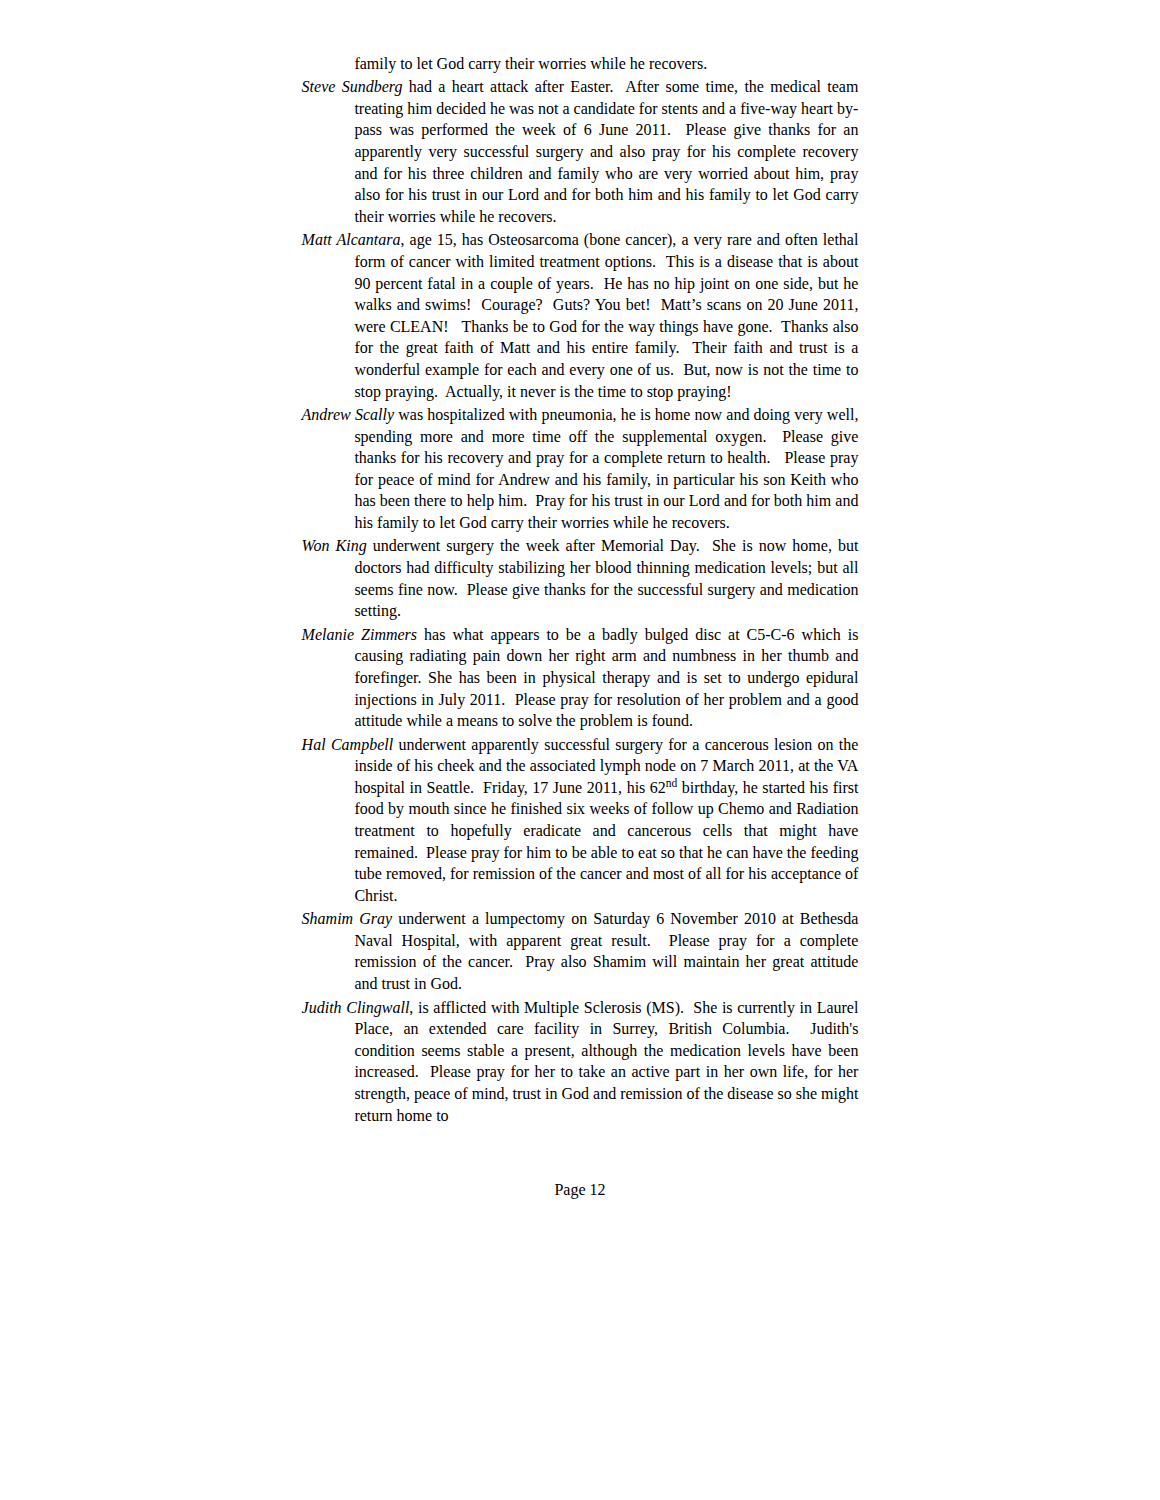family to let God carry their worries while he recovers.
Steve Sundberg had a heart attack after Easter. After some time, the medical team treating him decided he was not a candidate for stents and a five-way heart by-pass was performed the week of 6 June 2011. Please give thanks for an apparently very successful surgery and also pray for his complete recovery and for his three children and family who are very worried about him, pray also for his trust in our Lord and for both him and his family to let God carry their worries while he recovers.
Matt Alcantara, age 15, has Osteosarcoma (bone cancer), a very rare and often lethal form of cancer with limited treatment options. This is a disease that is about 90 percent fatal in a couple of years. He has no hip joint on one side, but he walks and swims! Courage? Guts? You bet! Matt’s scans on 20 June 2011, were CLEAN! Thanks be to God for the way things have gone. Thanks also for the great faith of Matt and his entire family. Their faith and trust is a wonderful example for each and every one of us. But, now is not the time to stop praying. Actually, it never is the time to stop praying!
Andrew Scally was hospitalized with pneumonia, he is home now and doing very well, spending more and more time off the supplemental oxygen. Please give thanks for his recovery and pray for a complete return to health. Please pray for peace of mind for Andrew and his family, in particular his son Keith who has been there to help him. Pray for his trust in our Lord and for both him and his family to let God carry their worries while he recovers.
Won King underwent surgery the week after Memorial Day. She is now home, but doctors had difficulty stabilizing her blood thinning medication levels; but all seems fine now. Please give thanks for the successful surgery and medication setting.
Melanie Zimmers has what appears to be a badly bulged disc at C5-C-6 which is causing radiating pain down her right arm and numbness in her thumb and forefinger. She has been in physical therapy and is set to undergo epidural injections in July 2011. Please pray for resolution of her problem and a good attitude while a means to solve the problem is found.
Hal Campbell underwent apparently successful surgery for a cancerous lesion on the inside of his cheek and the associated lymph node on 7 March 2011, at the VA hospital in Seattle. Friday, 17 June 2011, his 62nd birthday, he started his first food by mouth since he finished six weeks of follow up Chemo and Radiation treatment to hopefully eradicate and cancerous cells that might have remained. Please pray for him to be able to eat so that he can have the feeding tube removed, for remission of the cancer and most of all for his acceptance of Christ.
Shamim Gray underwent a lumpectomy on Saturday 6 November 2010 at Bethesda Naval Hospital, with apparent great result. Please pray for a complete remission of the cancer. Pray also Shamim will maintain her great attitude and trust in God.
Judith Clingwall, is afflicted with Multiple Sclerosis (MS). She is currently in Laurel Place, an extended care facility in Surrey, British Columbia. Judith's condition seems stable a present, although the medication levels have been increased. Please pray for her to take an active part in her own life, for her strength, peace of mind, trust in God and remission of the disease so she might return home to
Page 12